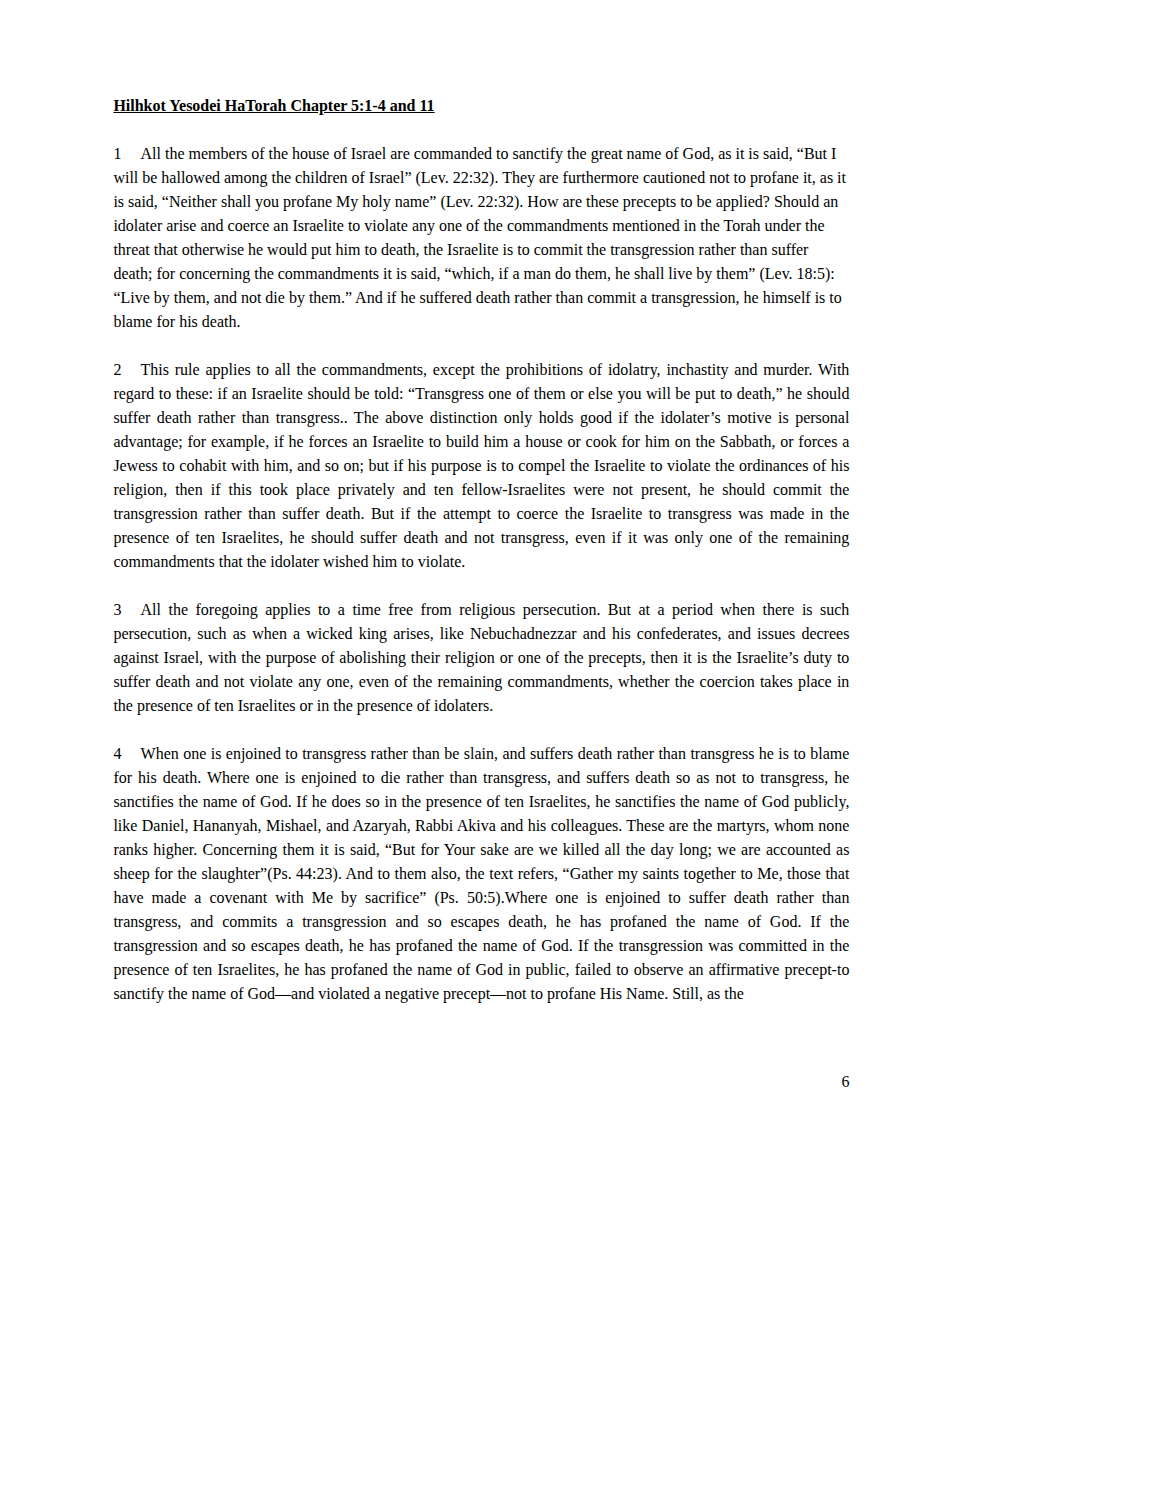Hilhkot Yesodei HaTorah Chapter 5:1-4 and 11
1 All the members of the house of Israel are commanded to sanctify the great name of God, as it is said, “But I will be hallowed among the children of Israel” (Lev. 22:32). They are furthermore cautioned not to profane it, as it is said, “Neither shall you profane My holy name” (Lev. 22:32). How are these precepts to be applied? Should an idolater arise and coerce an Israelite to violate any one of the commandments mentioned in the Torah under the threat that otherwise he would put him to death, the Israelite is to commit the transgression rather than suffer death; for concerning the commandments it is said, “which, if a man do them, he shall live by them” (Lev. 18:5): “Live by them, and not die by them.” And if he suffered death rather than commit a transgression, he himself is to blame for his death.
2 This rule applies to all the commandments, except the prohibitions of idolatry, inchastity and murder. With regard to these: if an Israelite should be told: “Transgress one of them or else you will be put to death,” he should suffer death rather than transgress.. The above distinction only holds good if the idolater’s motive is personal advantage; for example, if he forces an Israelite to build him a house or cook for him on the Sabbath, or forces a Jewess to cohabit with him, and so on; but if his purpose is to compel the Israelite to violate the ordinances of his religion, then if this took place privately and ten fellow-Israelites were not present, he should commit the transgression rather than suffer death. But if the attempt to coerce the Israelite to transgress was made in the presence of ten Israelites, he should suffer death and not transgress, even if it was only one of the remaining commandments that the idolater wished him to violate.
3 All the foregoing applies to a time free from religious persecution. But at a period when there is such persecution, such as when a wicked king arises, like Nebuchadnezzar and his confederates, and issues decrees against Israel, with the purpose of abolishing their religion or one of the precepts, then it is the Israelite’s duty to suffer death and not violate any one, even of the remaining commandments, whether the coercion takes place in the presence of ten Israelites or in the presence of idolaters.
4 When one is enjoined to transgress rather than be slain, and suffers death rather than transgress he is to blame for his death. Where one is enjoined to die rather than transgress, and suffers death so as not to transgress, he sanctifies the name of God. If he does so in the presence of ten Israelites, he sanctifies the name of God publicly, like Daniel, Hananyah, Mishael, and Azaryah, Rabbi Akiva and his colleagues. These are the martyrs, whom none ranks higher. Concerning them it is said, “But for Your sake are we killed all the day long; we are accounted as sheep for the slaughter”(Ps. 44:23). And to them also, the text refers, “Gather my saints together to Me, those that have made a covenant with Me by sacrifice” (Ps. 50:5).Where one is enjoined to suffer death rather than transgress, and commits a transgression and so escapes death, he has profaned the name of God. If the transgression and so escapes death, he has profaned the name of God. If the transgression was committed in the presence of ten Israelites, he has profaned the name of God in public, failed to observe an affirmative precept-to sanctify the name of God—and violated a negative precept—not to profane His Name. Still, as the
6